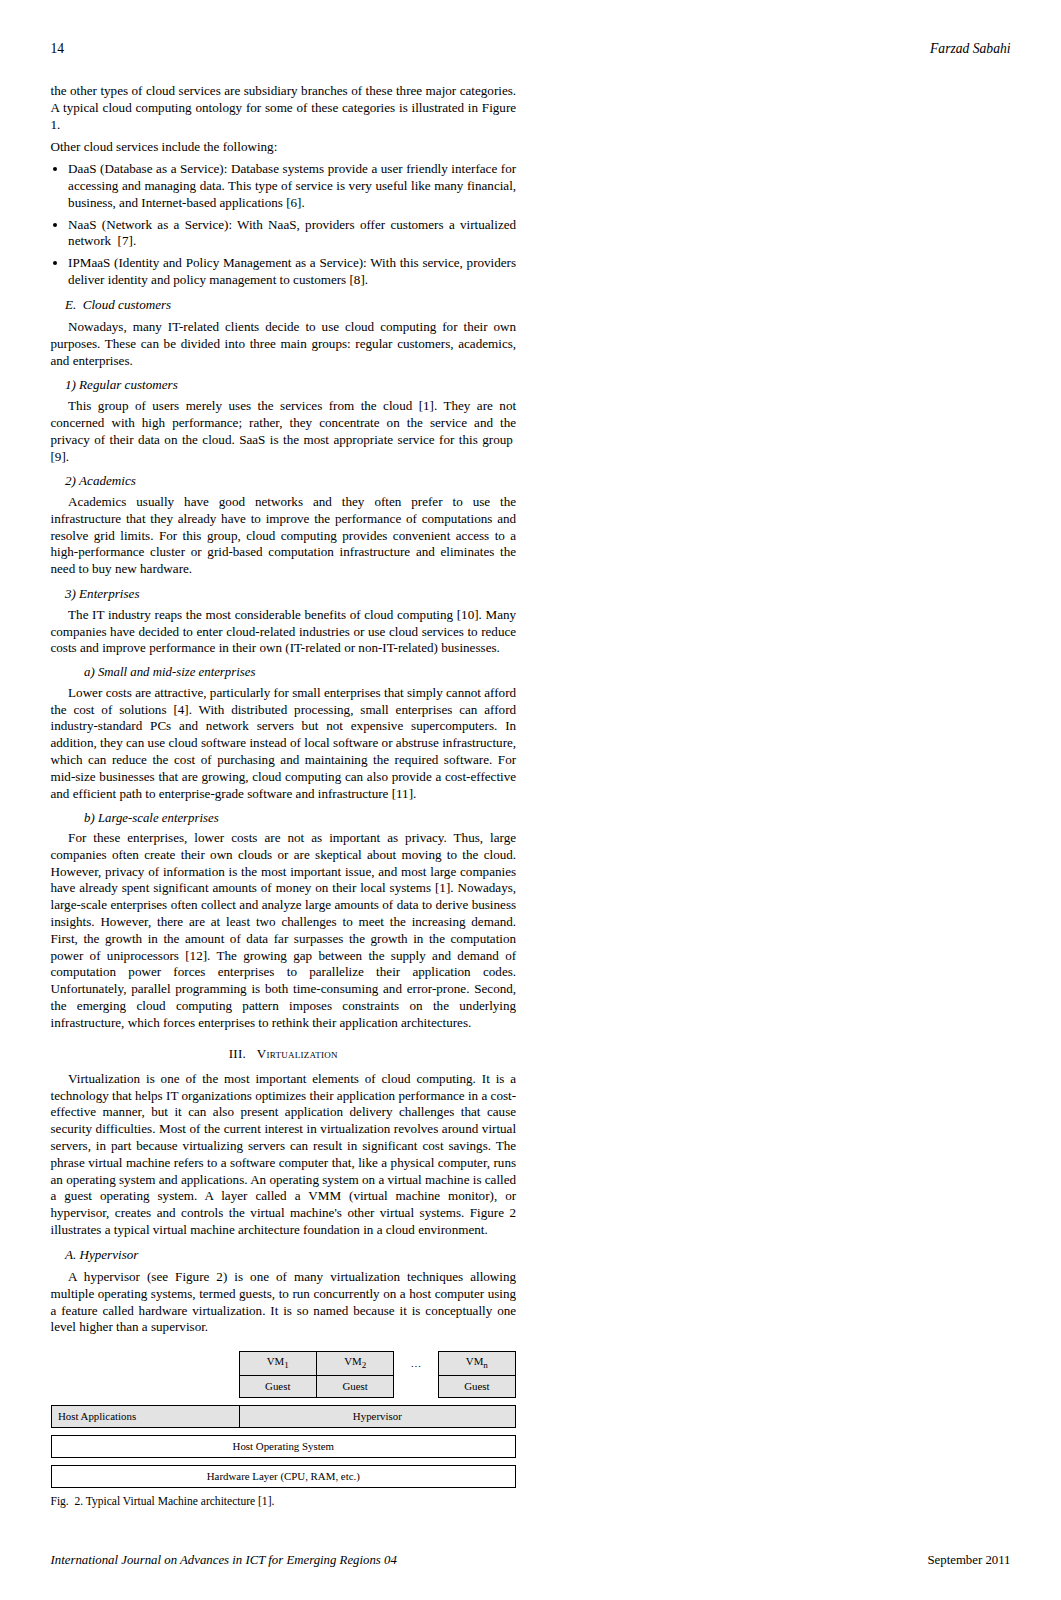14 Farzad Sabahi
the other types of cloud services are subsidiary branches of these three major categories. A typical cloud computing ontology for some of these categories is illustrated in Figure 1.
Other cloud services include the following:
DaaS (Database as a Service): Database systems provide a user friendly interface for accessing and managing data. This type of service is very useful like many financial, business, and Internet-based applications [6].
NaaS (Network as a Service): With NaaS, providers offer customers a virtualized network [7].
IPMaaS (Identity and Policy Management as a Service): With this service, providers deliver identity and policy management to customers [8].
E. Cloud customers
Nowadays, many IT-related clients decide to use cloud computing for their own purposes. These can be divided into three main groups: regular customers, academics, and enterprises.
1) Regular customers
This group of users merely uses the services from the cloud [1]. They are not concerned with high performance; rather, they concentrate on the service and the privacy of their data on the cloud. SaaS is the most appropriate service for this group [9].
2) Academics
Academics usually have good networks and they often prefer to use the infrastructure that they already have to improve the performance of computations and resolve grid limits. For this group, cloud computing provides convenient access to a high-performance cluster or grid-based computation infrastructure and eliminates the need to buy new hardware.
3) Enterprises
The IT industry reaps the most considerable benefits of cloud computing [10]. Many companies have decided to enter cloud-related industries or use cloud services to reduce costs and improve performance in their own (IT-related or non-IT-related) businesses.
a) Small and mid-size enterprises
Lower costs are attractive, particularly for small enterprises that simply cannot afford the cost of solutions [4]. With distributed processing, small enterprises can afford industry-standard PCs and network servers but not expensive supercomputers. In addition, they can use cloud software instead of local software or abstruse infrastructure, which can reduce the cost of purchasing and maintaining the required software. For mid-size businesses that are growing, cloud computing can also provide a cost-effective and efficient path to enterprise-grade software and infrastructure [11].
b) Large-scale enterprises
For these enterprises, lower costs are not as important as privacy. Thus, large companies often create their own clouds or are skeptical about moving to the cloud. However, privacy of information is the most important issue, and most large companies have already spent significant amounts of money on their local systems [1]. Nowadays, large-scale enterprises often collect and analyze large amounts of data to derive business insights. However, there are at least two challenges to meet the increasing demand. First, the growth in the amount of data far surpasses the growth in the computation power of uniprocessors [12]. The growing gap between the supply and demand of computation power forces enterprises to parallelize their application codes. Unfortunately, parallel programming is both time-consuming and error-prone. Second, the emerging cloud computing pattern imposes constraints on the underlying infrastructure, which forces enterprises to rethink their application architectures.
III. Virtualization
Virtualization is one of the most important elements of cloud computing. It is a technology that helps IT organizations optimizes their application performance in a cost-effective manner, but it can also present application delivery challenges that cause security difficulties. Most of the current interest in virtualization revolves around virtual servers, in part because virtualizing servers can result in significant cost savings. The phrase virtual machine refers to a software computer that, like a physical computer, runs an operating system and applications. An operating system on a virtual machine is called a guest operating system. A layer called a VMM (virtual machine monitor), or hypervisor, creates and controls the virtual machine's other virtual systems. Figure 2 illustrates a typical virtual machine architecture foundation in a cloud environment.
A. Hypervisor
A hypervisor (see Figure 2) is one of many virtualization techniques allowing multiple operating systems, termed guests, to run concurrently on a host computer using a feature called hardware virtualization. It is so named because it is conceptually one level higher than a supervisor.
| | VM 1 | VM 2 | … | VM n |
| | Guest | Guest | | Guest |
| Host Applications | Hypervisor |
| Host Operating System |
| Hardware Layer (CPU, RAM, etc.) |
Fig. 2. Typical Virtual Machine architecture [1].
International Journal on Advances in ICT for Emerging Regions 04 September 2011